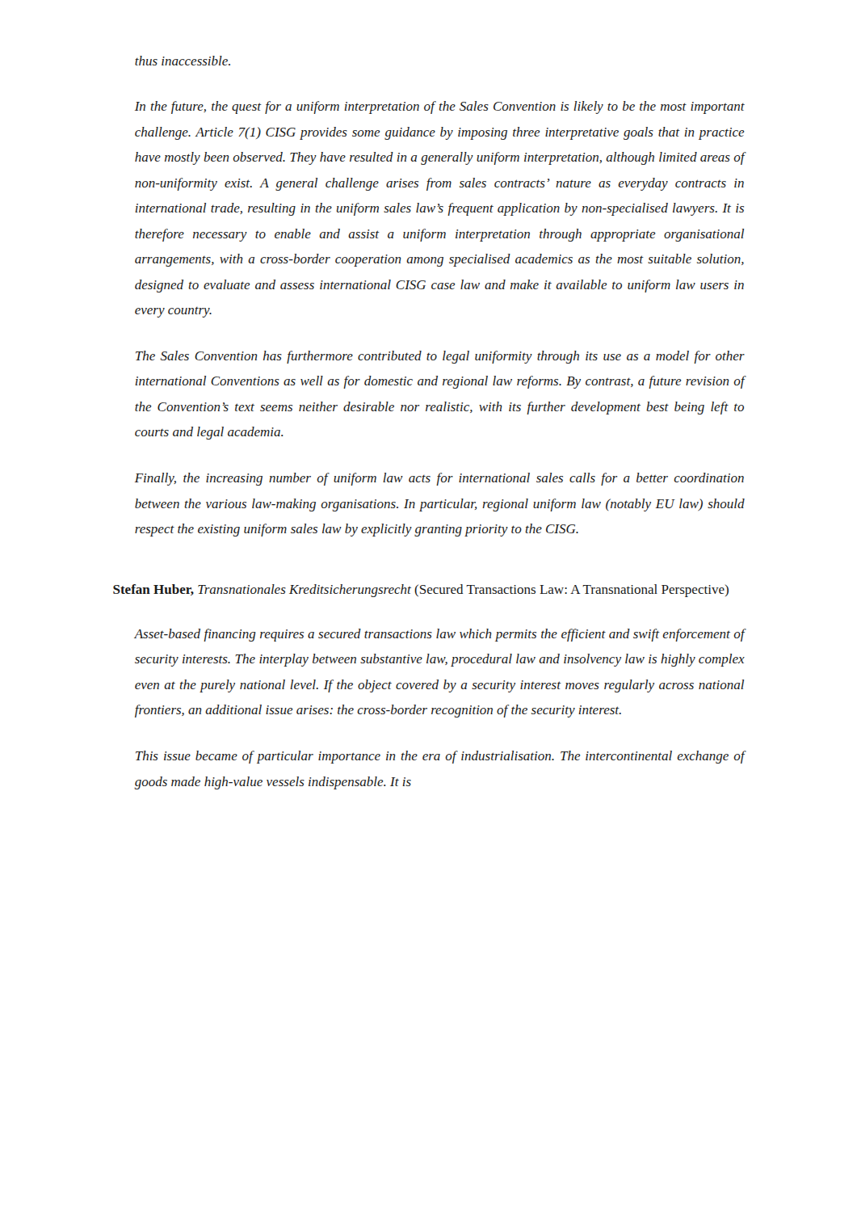thus inaccessible.
In the future, the quest for a uniform interpretation of the Sales Convention is likely to be the most important challenge. Article 7(1) CISG provides some guidance by imposing three interpretative goals that in practice have mostly been observed. They have resulted in a generally uniform interpretation, although limited areas of non-uniformity exist. A general challenge arises from sales contracts’ nature as everyday contracts in international trade, resulting in the uniform sales law’s frequent application by non-specialised lawyers. It is therefore necessary to enable and assist a uniform interpretation through appropriate organisational arrangements, with a cross-border cooperation among specialised academics as the most suitable solution, designed to evaluate and assess international CISG case law and make it available to uniform law users in every country.
The Sales Convention has furthermore contributed to legal uniformity through its use as a model for other international Conventions as well as for domestic and regional law reforms. By contrast, a future revision of the Convention’s text seems neither desirable nor realistic, with its further development best being left to courts and legal academia.
Finally, the increasing number of uniform law acts for international sales calls for a better coordination between the various law-making organisations. In particular, regional uniform law (notably EU law) should respect the existing uniform sales law by explicitly granting priority to the CISG.
Stefan Huber, Transnationales Kreditsicherungsrecht (Secured Transactions Law: A Transnational Perspective)
Asset-based financing requires a secured transactions law which permits the efficient and swift enforcement of security interests. The interplay between substantive law, procedural law and insolvency law is highly complex even at the purely national level. If the object covered by a security interest moves regularly across national frontiers, an additional issue arises: the cross-border recognition of the security interest.
This issue became of particular importance in the era of industrialisation. The intercontinental exchange of goods made high-value vessels indispensable. It is